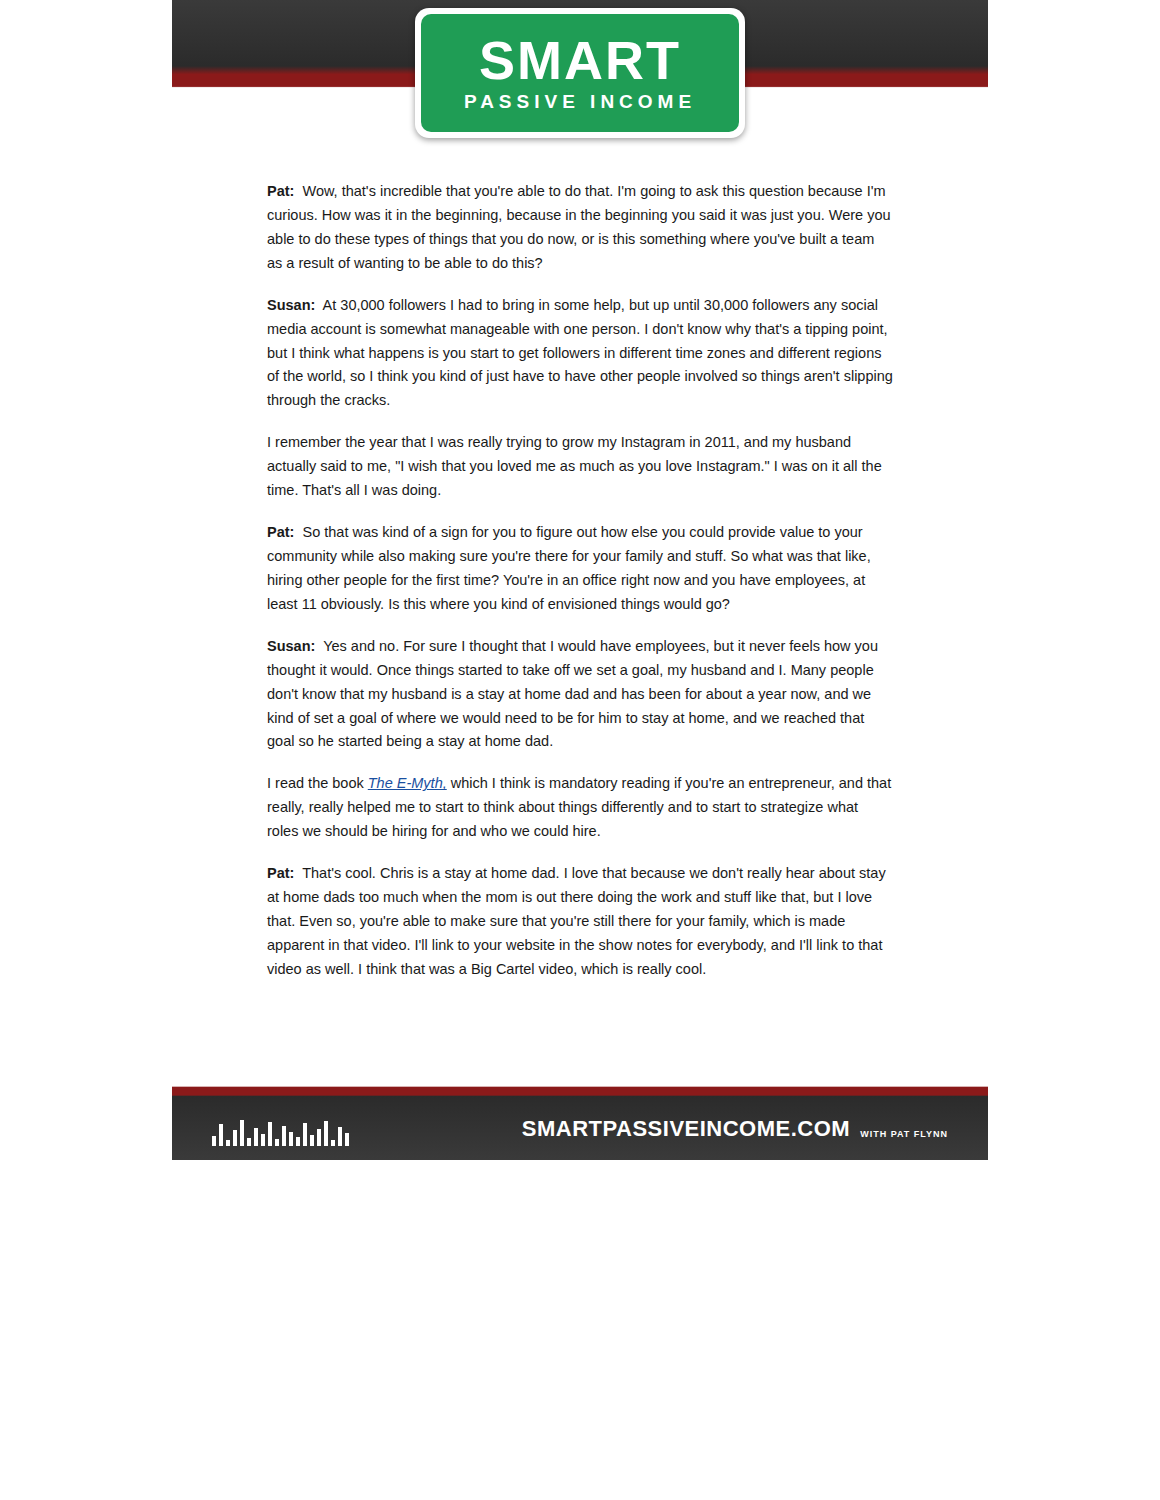SMART
PASSIVE INCOME
Pat: Wow, that's incredible that you're able to do that. I'm going to ask this question because I'm curious. How was it in the beginning, because in the beginning you said it was just you. Were you able to do these types of things that you do now, or is this something where you've built a team as a result of wanting to be able to do this?
Susan: At 30,000 followers I had to bring in some help, but up until 30,000 followers any social media account is somewhat manageable with one person. I don't know why that's a tipping point, but I think what happens is you start to get followers in different time zones and different regions of the world, so I think you kind of just have to have other people involved so things aren't slipping through the cracks.
I remember the year that I was really trying to grow my Instagram in 2011, and my husband actually said to me, "I wish that you loved me as much as you love Instagram." I was on it all the time. That's all I was doing.
Pat: So that was kind of a sign for you to figure out how else you could provide value to your community while also making sure you're there for your family and stuff. So what was that like, hiring other people for the first time? You're in an office right now and you have employees, at least 11 obviously. Is this where you kind of envisioned things would go?
Susan: Yes and no. For sure I thought that I would have employees, but it never feels how you thought it would. Once things started to take off we set a goal, my husband and I. Many people don't know that my husband is a stay at home dad and has been for about a year now, and we kind of set a goal of where we would need to be for him to stay at home, and we reached that goal so he started being a stay at home dad.
I read the book The E-Myth, which I think is mandatory reading if you're an entrepreneur, and that really, really helped me to start to think about things differently and to start to strategize what roles we should be hiring for and who we could hire.
Pat: That's cool. Chris is a stay at home dad. I love that because we don't really hear about stay at home dads too much when the mom is out there doing the work and stuff like that, but I love that. Even so, you're able to make sure that you're still there for your family, which is made apparent in that video. I'll link to your website in the show notes for everybody, and I'll link to that video as well. I think that was a Big Cartel video, which is really cool.
SMARTPASSIVEINCOME.COM WITH PAT FLYNN